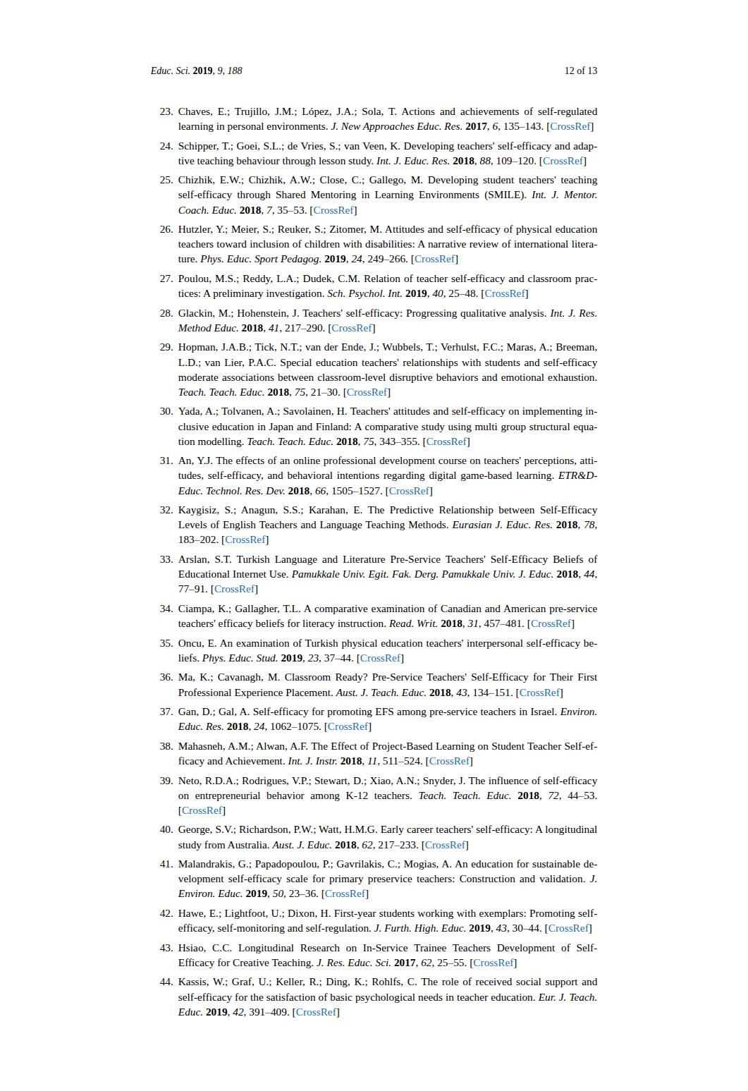Educ. Sci. 2019, 9, 188
12 of 13
Chaves, E.; Trujillo, J.M.; López, J.A.; Sola, T. Actions and achievements of self-regulated learning in personal environments. J. New Approaches Educ. Res. 2017, 6, 135–143. [CrossRef]
Schipper, T.; Goei, S.L.; de Vries, S.; van Veen, K. Developing teachers' self-efficacy and adaptive teaching behaviour through lesson study. Int. J. Educ. Res. 2018, 88, 109–120. [CrossRef]
Chizhik, E.W.; Chizhik, A.W.; Close, C.; Gallego, M. Developing student teachers' teaching self-efficacy through Shared Mentoring in Learning Environments (SMILE). Int. J. Mentor. Coach. Educ. 2018, 7, 35–53. [CrossRef]
Hutzler, Y.; Meier, S.; Reuker, S.; Zitomer, M. Attitudes and self-efficacy of physical education teachers toward inclusion of children with disabilities: A narrative review of international literature. Phys. Educ. Sport Pedagog. 2019, 24, 249–266. [CrossRef]
Poulou, M.S.; Reddy, L.A.; Dudek, C.M. Relation of teacher self-efficacy and classroom practices: A preliminary investigation. Sch. Psychol. Int. 2019, 40, 25–48. [CrossRef]
Glackin, M.; Hohenstein, J. Teachers' self-efficacy: Progressing qualitative analysis. Int. J. Res. Method Educ. 2018, 41, 217–290. [CrossRef]
Hopman, J.A.B.; Tick, N.T.; van der Ende, J.; Wubbels, T.; Verhulst, F.C.; Maras, A.; Breeman, L.D.; van Lier, P.A.C. Special education teachers' relationships with students and self-efficacy moderate associations between classroom-level disruptive behaviors and emotional exhaustion. Teach. Teach. Educ. 2018, 75, 21–30. [CrossRef]
Yada, A.; Tolvanen, A.; Savolainen, H. Teachers' attitudes and self-efficacy on implementing inclusive education in Japan and Finland: A comparative study using multi group structural equation modelling. Teach. Teach. Educ. 2018, 75, 343–355. [CrossRef]
An, Y.J. The effects of an online professional development course on teachers' perceptions, attitudes, self-efficacy, and behavioral intentions regarding digital game-based learning. ETR&D-Educ. Technol. Res. Dev. 2018, 66, 1505–1527. [CrossRef]
Kaygisiz, S.; Anagun, S.S.; Karahan, E. The Predictive Relationship between Self-Efficacy Levels of English Teachers and Language Teaching Methods. Eurasian J. Educ. Res. 2018, 78, 183–202. [CrossRef]
Arslan, S.T. Turkish Language and Literature Pre-Service Teachers' Self-Efficacy Beliefs of Educational Internet Use. Pamukkale Univ. Egit. Fak. Derg. Pamukkale Univ. J. Educ. 2018, 44, 77–91. [CrossRef]
Ciampa, K.; Gallagher, T.L. A comparative examination of Canadian and American pre-service teachers' efficacy beliefs for literacy instruction. Read. Writ. 2018, 31, 457–481. [CrossRef]
Oncu, E. An examination of Turkish physical education teachers' interpersonal self-efficacy beliefs. Phys. Educ. Stud. 2019, 23, 37–44. [CrossRef]
Ma, K.; Cavanagh, M. Classroom Ready? Pre-Service Teachers' Self-Efficacy for Their First Professional Experience Placement. Aust. J. Teach. Educ. 2018, 43, 134–151. [CrossRef]
Gan, D.; Gal, A. Self-efficacy for promoting EFS among pre-service teachers in Israel. Environ. Educ. Res. 2018, 24, 1062–1075. [CrossRef]
Mahasneh, A.M.; Alwan, A.F. The Effect of Project-Based Learning on Student Teacher Self-efficacy and Achievement. Int. J. Instr. 2018, 11, 511–524. [CrossRef]
Neto, R.D.A.; Rodrigues, V.P.; Stewart, D.; Xiao, A.N.; Snyder, J. The influence of self-efficacy on entrepreneurial behavior among K-12 teachers. Teach. Teach. Educ. 2018, 72, 44–53. [CrossRef]
George, S.V.; Richardson, P.W.; Watt, H.M.G. Early career teachers' self-efficacy: A longitudinal study from Australia. Aust. J. Educ. 2018, 62, 217–233. [CrossRef]
Malandrakis, G.; Papadopoulou, P.; Gavrilakis, C.; Mogias, A. An education for sustainable development self-efficacy scale for primary preservice teachers: Construction and validation. J. Environ. Educ. 2019, 50, 23–36. [CrossRef]
Hawe, E.; Lightfoot, U.; Dixon, H. First-year students working with exemplars: Promoting self-efficacy, self-monitoring and self-regulation. J. Furth. High. Educ. 2019, 43, 30–44. [CrossRef]
Hsiao, C.C. Longitudinal Research on In-Service Trainee Teachers Development of Self-Efficacy for Creative Teaching. J. Res. Educ. Sci. 2017, 62, 25–55. [CrossRef]
Kassis, W.; Graf, U.; Keller, R.; Ding, K.; Rohlfs, C. The role of received social support and self-efficacy for the satisfaction of basic psychological needs in teacher education. Eur. J. Teach. Educ. 2019, 42, 391–409. [CrossRef]